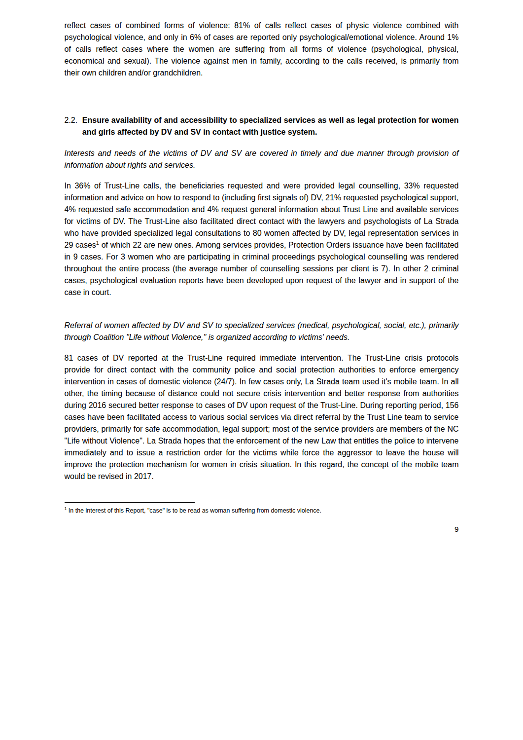reflect cases of combined forms of violence: 81% of calls reflect cases of physic violence combined with psychological violence, and only in 6% of cases are reported only psychological/emotional violence. Around 1% of calls reflect cases where the women are suffering from all forms of violence (psychological, physical, economical and sexual). The violence against men in family, according to the calls received, is primarily from their own children and/or grandchildren.
2.2. Ensure availability of and accessibility to specialized services as well as legal protection for women and girls affected by DV and SV in contact with justice system.
Interests and needs of the victims of DV and SV are covered in timely and due manner through provision of information about rights and services.
In 36% of Trust-Line calls, the beneficiaries requested and were provided legal counselling, 33% requested information and advice on how to respond to (including first signals of) DV, 21% requested psychological support, 4% requested safe accommodation and 4% request general information about Trust Line and available services for victims of DV. The Trust-Line also facilitated direct contact with the lawyers and psychologists of La Strada who have provided specialized legal consultations to 80 women affected by DV, legal representation services in 29 cases1 of which 22 are new ones. Among services provides, Protection Orders issuance have been facilitated in 9 cases. For 3 women who are participating in criminal proceedings psychological counselling was rendered throughout the entire process (the average number of counselling sessions per client is 7). In other 2 criminal cases, psychological evaluation reports have been developed upon request of the lawyer and in support of the case in court.
Referral of women affected by DV and SV to specialized services (medical, psychological, social, etc.), primarily through Coalition "Life without Violence," is organized according to victims' needs.
81 cases of DV reported at the Trust-Line required immediate intervention. The Trust-Line crisis protocols provide for direct contact with the community police and social protection authorities to enforce emergency intervention in cases of domestic violence (24/7). In few cases only, La Strada team used it's mobile team. In all other, the timing because of distance could not secure crisis intervention and better response from authorities during 2016 secured better response to cases of DV upon request of the Trust-Line. During reporting period, 156 cases have been facilitated access to various social services via direct referral by the Trust Line team to service providers, primarily for safe accommodation, legal support; most of the service providers are members of the NC "Life without Violence". La Strada hopes that the enforcement of the new Law that entitles the police to intervene immediately and to issue a restriction order for the victims while force the aggressor to leave the house will improve the protection mechanism for women in crisis situation. In this regard, the concept of the mobile team would be revised in 2017.
1 In the interest of this Report, "case" is to be read as woman suffering from domestic violence.
9